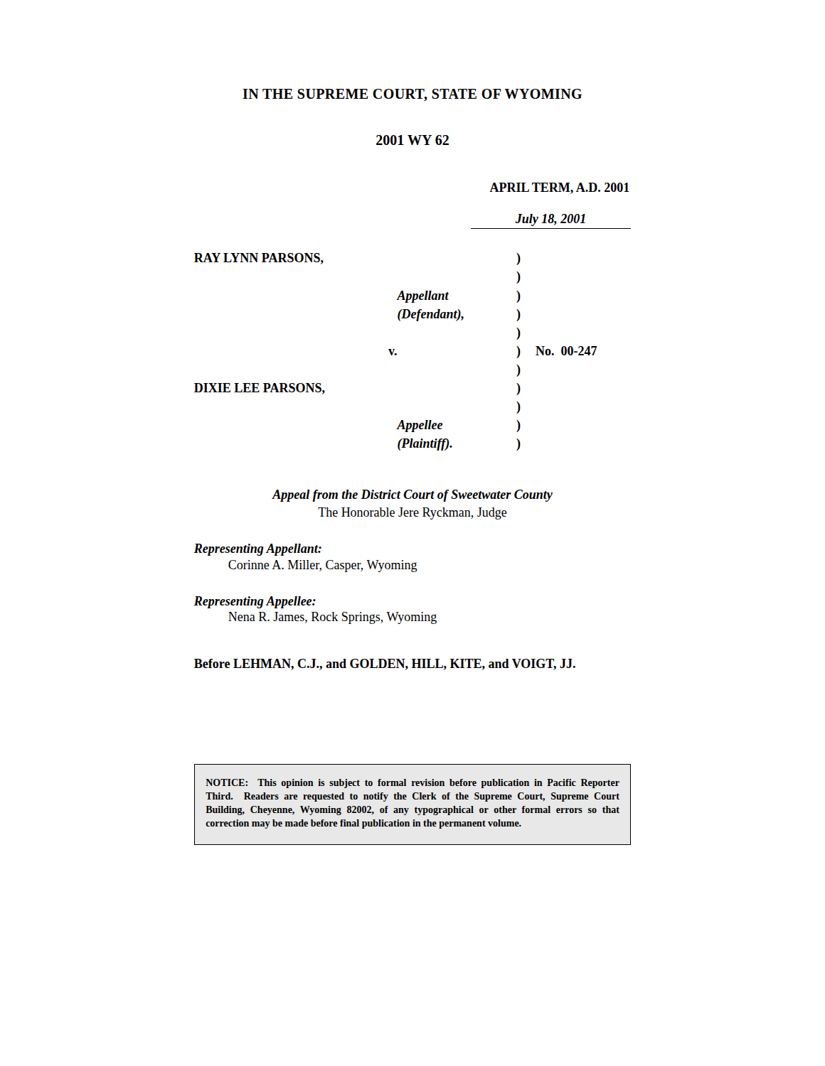IN THE SUPREME COURT, STATE OF WYOMING
2001 WY 62
APRIL TERM, A.D. 2001
July 18, 2001
| RAY LYNN PARSONS, | | ) | |
| | | ) | |
| | Appellant | ) | |
| | (Defendant), | ) | |
| | | ) | |
| v. | | ) | No. 00-247 |
| | | ) | |
| DIXIE LEE PARSONS, | | ) | |
| | | ) | |
| | Appellee | ) | |
| | (Plaintiff). | ) | |
Appeal from the District Court of Sweetwater County
The Honorable Jere Ryckman, Judge
Representing Appellant:
Corinne A. Miller, Casper, Wyoming
Representing Appellee:
Nena R. James, Rock Springs, Wyoming
Before LEHMAN, C.J., and GOLDEN, HILL, KITE, and VOIGT, JJ.
NOTICE: This opinion is subject to formal revision before publication in Pacific Reporter Third. Readers are requested to notify the Clerk of the Supreme Court, Supreme Court Building, Cheyenne, Wyoming 82002, of any typographical or other formal errors so that correction may be made before final publication in the permanent volume.